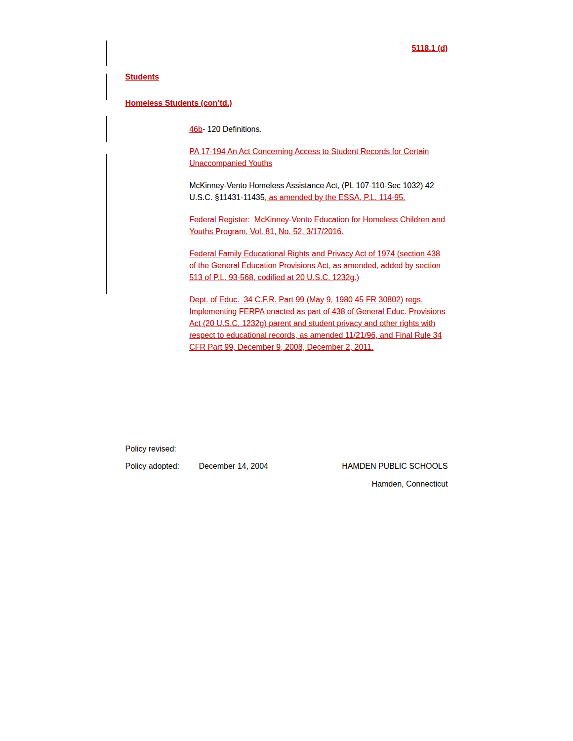5118.1 (d)
Students
Homeless Students (con’td.)
46b- 120 Definitions.
PA 17-194 An Act Concerning Access to Student Records for Certain Unaccompanied Youths
McKinney-Vento Homeless Assistance Act, (PL 107-110-Sec 1032) 42 U.S.C. §11431-11435, as amended by the ESSA, P.L. 114-95.
Federal Register: McKinney-Vento Education for Homeless Children and Youths Program, Vol. 81, No. 52, 3/17/2016.
Federal Family Educational Rights and Privacy Act of 1974 (section 438 of the General Education Provisions Act, as amended, added by section 513 of P.L. 93-568, codified at 20 U.S.C. 1232g.)
Dept. of Educ. 34 C.F.R. Part 99 (May 9, 1980 45 FR 30802) regs. Implementing FERPA enacted as part of 438 of General Educ. Provisions Act (20 U.S.C. 1232g) parent and student privacy and other rights with respect to educational records, as amended 11/21/96, and Final Rule 34 CFR Part 99, December 9, 2008, December 2, 2011.
Policy revised:
Policy adopted: December 14, 2004
HAMDEN PUBLIC SCHOOLS
Hamden, Connecticut